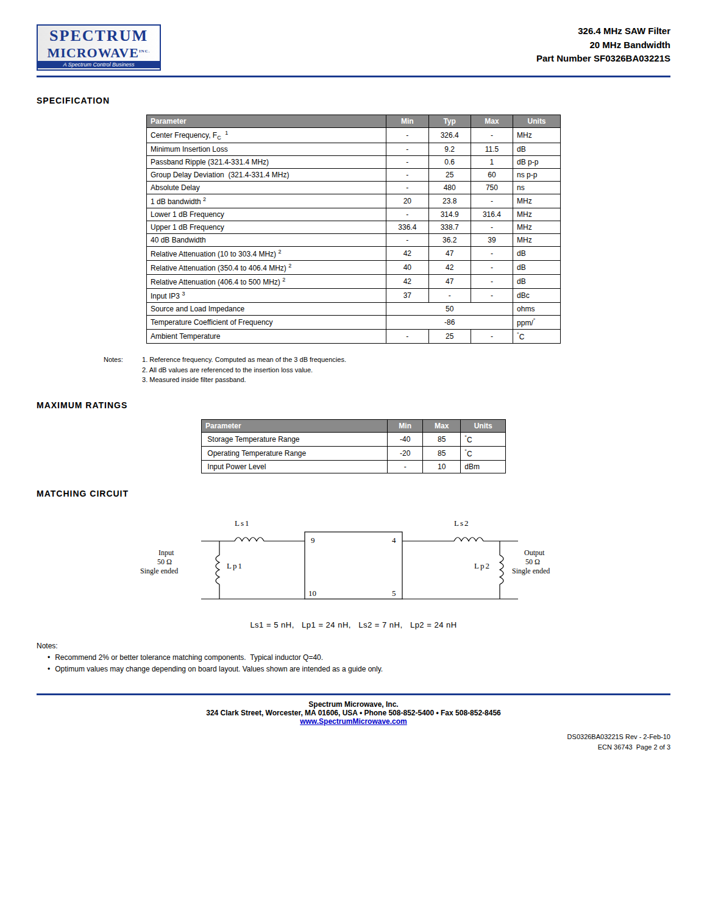SPECTRUM
MICROWAVEINC.
A Spectrum Control Business
326.4 MHz SAW Filter
20 MHz Bandwidth
Part Number SF0326BA03221S
SPECIFICATION
| Parameter | Min | Typ | Max | Units |
| --- | --- | --- | --- | --- |
| Center Frequency, F C 1 | - | 326.4 | - | MHz |
| Minimum Insertion Loss | - | 9.2 | 11.5 | dB |
| Passband Ripple (321.4-331.4 MHz) | - | 0.6 | 1 | dB p-p |
| Group Delay Deviation (321.4-331.4 MHz) | - | 25 | 60 | ns p-p |
| Absolute Delay | - | 480 | 750 | ns |
| 1 dB bandwidth 2 | 20 | 23.8 | - | MHz |
| Lower 1 dB Frequency | - | 314.9 | 316.4 | MHz |
| Upper 1 dB Frequency | 336.4 | 338.7 | - | MHz |
| 40 dB Bandwidth | - | 36.2 | 39 | MHz |
| Relative Attenuation (10 to 303.4 MHz) 2 | 42 | 47 | - | dB |
| Relative Attenuation (350.4 to 406.4 MHz) 2 | 40 | 42 | - | dB |
| Relative Attenuation (406.4 to 500 MHz) 2 | 42 | 47 | - | dB |
| Input IP3 3 | 37 | - | - | dBc |
| Source and Load Impedance | 50 | ohms |
| Temperature Coefficient of Frequency | -86 | ppm/ ° |
| Ambient Temperature | - | 25 | - | ° C |
Notes: 1. Reference frequency. Computed as mean of the 3 dB frequencies.
2. All dB values are referenced to the insertion loss value.
3. Measured inside filter passband.
MAXIMUM RATINGS
| Parameter | Min | Max | Units |
| --- | --- | --- | --- |
| Storage Temperature Range | -40 | 85 | ° C |
| Operating Temperature Range | -20 | 85 | ° C |
| Input Power Level | - | 10 | dBm |
MATCHING CIRCUIT
Input 50 Ω Single ended Output 50 Ω Single ended Ls1 Ls2 9 4 10 5 Lp1 Lp2
Ls1 = 5 nH, Lp1 = 24 nH, Ls2 = 7 nH, Lp2 = 24 nH
Notes:
Recommend 2% or better tolerance matching components. Typical inductor Q=40.
Optimum values may change depending on board layout. Values shown are intended as a guide only.
Spectrum Microwave, Inc.
324 Clark Street, Worcester, MA 01606, USA • Phone 508-852-5400 • Fax 508-852-8456
www.SpectrumMicrowave.com
DS0326BA03221S Rev - 2-Feb-10
ECN 36743 Page 2 of 3